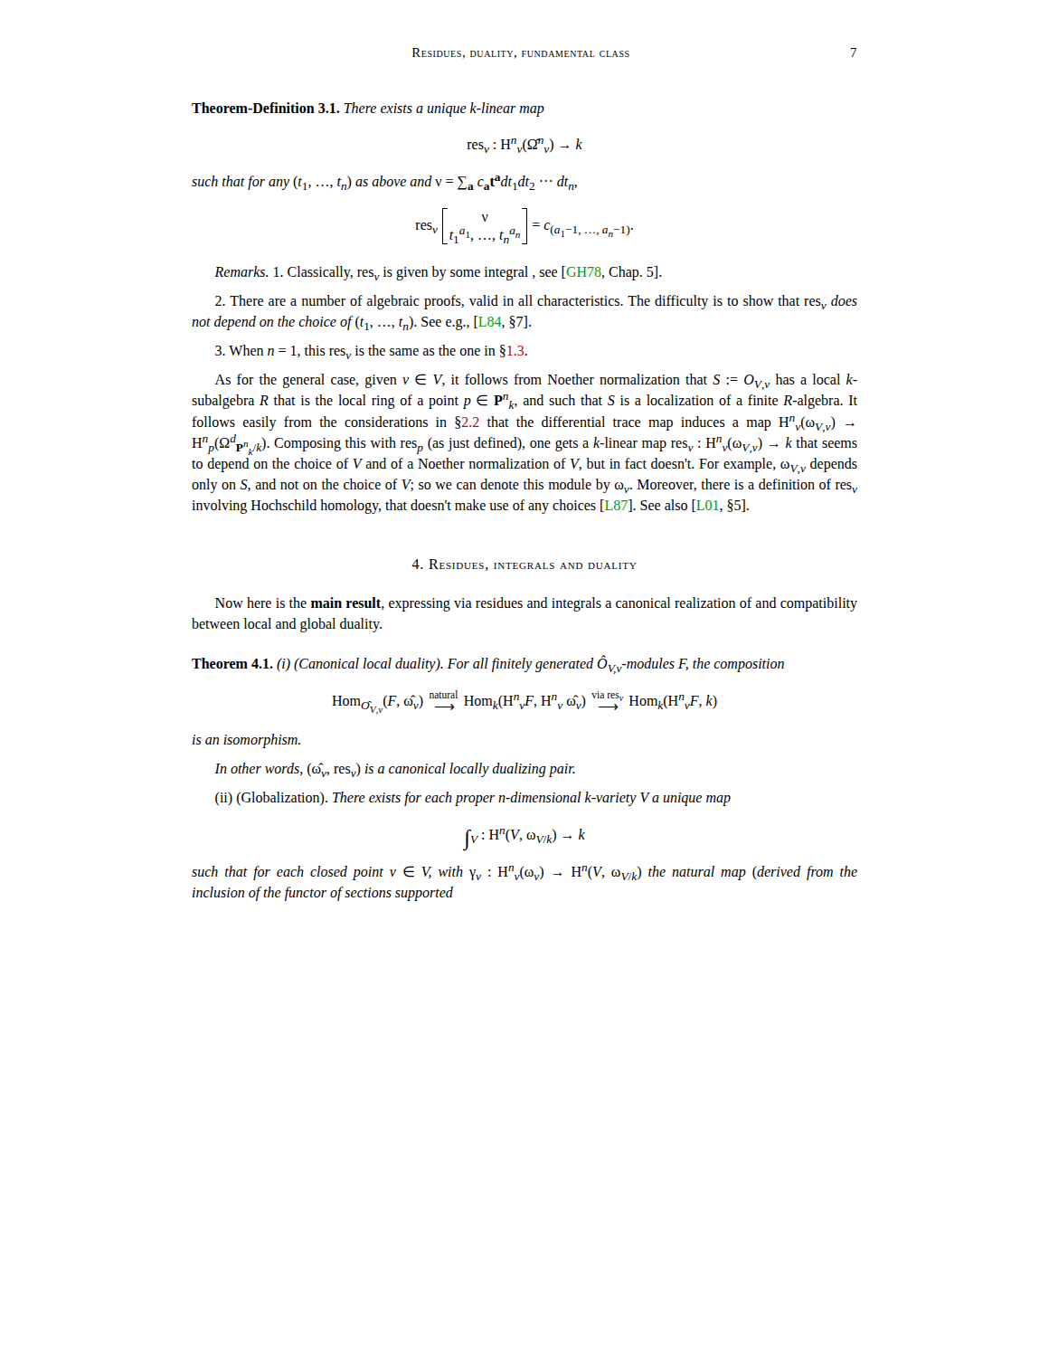Residues, duality, fundamental class 7
Theorem-Definition 3.1. There exists a unique k-linear map
resv : Hnv(Ω̂nv) → k
such that for any (t1, …, tn) as above and ν = ∑a catadt1dt2 ··· dtn,
resv ν t1a1, …, tnan = c(a1−1, …, an−1).
Remarks. 1. Classically, resv is given by some integral , see [GH78, Chap. 5].
2. There are a number of algebraic proofs, valid in all characteristics. The difficulty is to show that resv does not depend on the choice of (t1, …, tn). See e.g., [L84, §7].
3. When n = 1, this resv is the same as the one in §1.3.
As for the general case, given v ∈ V, it follows from Noether normalization that S := OV,v has a local k-subalgebra R that is the local ring of a point p ∈ Pnk, and such that S is a localization of a finite R-algebra. It follows easily from the considerations in §2.2 that the differential trace map induces a map Hnv(ωV,v) → Hnp(ΩdPnk/k). Composing this with resp (as just defined), one gets a k-linear map resv : Hnv(ωV,v) → k that seems to depend on the choice of V and of a Noether normalization of V, but in fact doesn't. For example, ωV,v depends only on S, and not on the choice of V; so we can denote this module by ωv. Moreover, there is a definition of resv involving Hochschild homology, that doesn't make use of any choices [L87]. See also [L01, §5].
4. Residues, integrals and duality
Now here is the main result, expressing via residues and integrals a canonical realization of and compatibility between local and global duality.
Theorem 4.1. (i) (Canonical local duality). For all finitely generated ÔV,v-modules F, the composition
HomÔV,v(F, ω̂v) natural⟶ Homk(HnvF, Hnv ω̂v) via resv⟶ Homk(HnvF, k)
is an isomorphism.
In other words, (ω̂v, resv) is a canonical locally dualizing pair.
(ii) (Globalization). There exists for each proper n-dimensional k-variety V a unique map
∫V : Hn(V, ωV/k) → k
such that for each closed point v ∈ V, with γv : Hnv(ωv) → Hn(V, ωV/k) the natural map (derived from the inclusion of the functor of sections supported